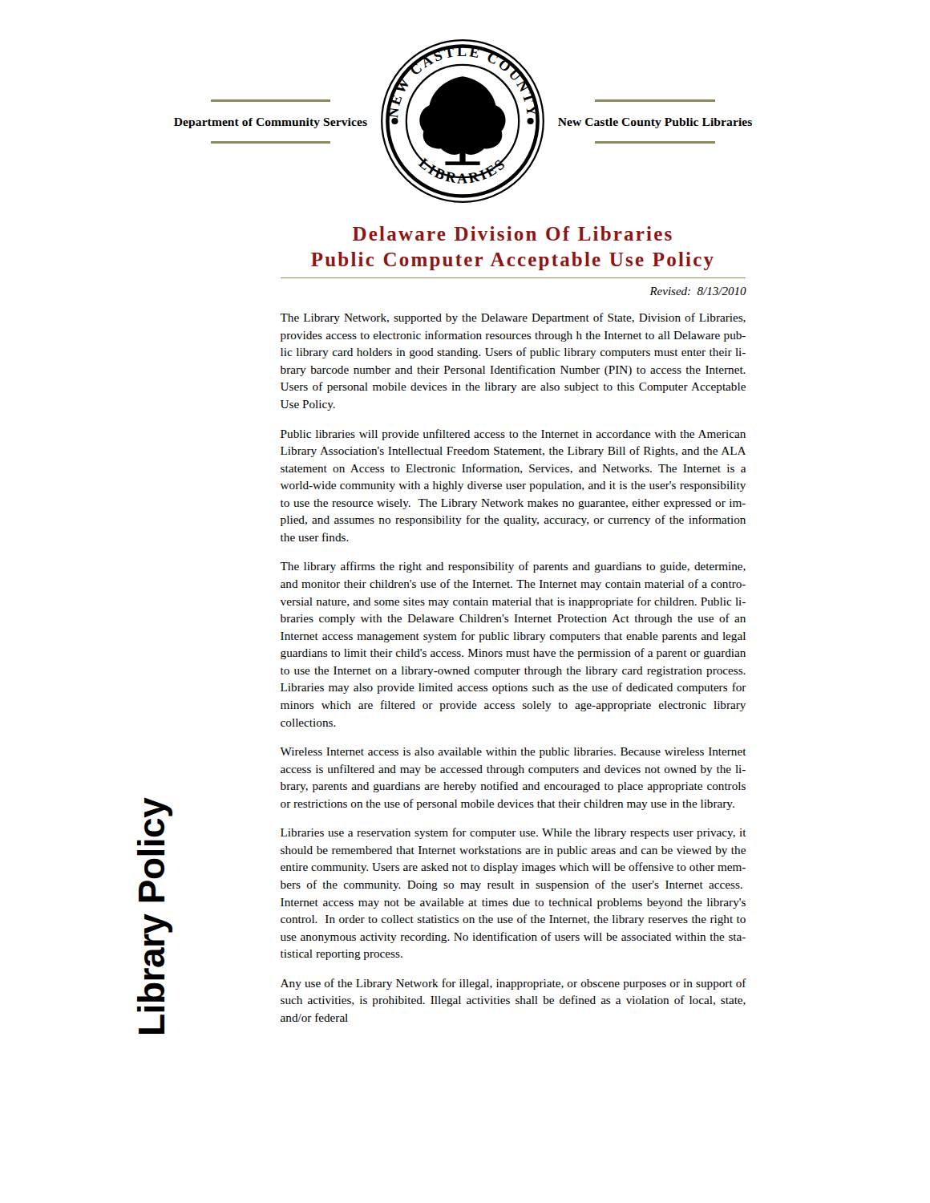Department of Community Services
NEW CASTLE COUNTY LIBRARIES
New Castle County Public Libraries
Delaware Division Of Libraries
Public Computer Acceptable Use Policy
Revised: 8/13/2010
The Library Network, supported by the Delaware Department of State, Division of Libraries, provides access to electronic information resources through h the Internet to all Delaware public library card holders in good standing. Users of public library computers must enter their library barcode number and their Personal Identification Number (PIN) to access the Internet. Users of personal mobile devices in the library are also subject to this Computer Acceptable Use Policy.
Public libraries will provide unfiltered access to the Internet in accordance with the American Library Association's Intellectual Freedom Statement, the Library Bill of Rights, and the ALA statement on Access to Electronic Information, Services, and Networks. The Internet is a world-wide community with a highly diverse user population, and it is the user's responsibility to use the resource wisely. The Library Network makes no guarantee, either expressed or implied, and assumes no responsibility for the quality, accuracy, or currency of the information the user finds.
The library affirms the right and responsibility of parents and guardians to guide, determine, and monitor their children's use of the Internet. The Internet may contain material of a controversial nature, and some sites may contain material that is inappropriate for children. Public libraries comply with the Delaware Children's Internet Protection Act through the use of an Internet access management system for public library computers that enable parents and legal guardians to limit their child's access. Minors must have the permission of a parent or guardian to use the Internet on a library-owned computer through the library card registration process. Libraries may also provide limited access options such as the use of dedicated computers for minors which are filtered or provide access solely to age-appropriate electronic library collections.
Wireless Internet access is also available within the public libraries. Because wireless Internet access is unfiltered and may be accessed through computers and devices not owned by the library, parents and guardians are hereby notified and encouraged to place appropriate controls or restrictions on the use of personal mobile devices that their children may use in the library.
Libraries use a reservation system for computer use. While the library respects user privacy, it should be remembered that Internet workstations are in public areas and can be viewed by the entire community. Users are asked not to display images which will be offensive to other members of the community. Doing so may result in suspension of the user's Internet access. Internet access may not be available at times due to technical problems beyond the library's control. In order to collect statistics on the use of the Internet, the library reserves the right to use anonymous activity recording. No identification of users will be associated within the statistical reporting process.
Any use of the Library Network for illegal, inappropriate, or obscene purposes or in support of such activities, is prohibited. Illegal activities shall be defined as a violation of local, state, and/or federal
Library Policy